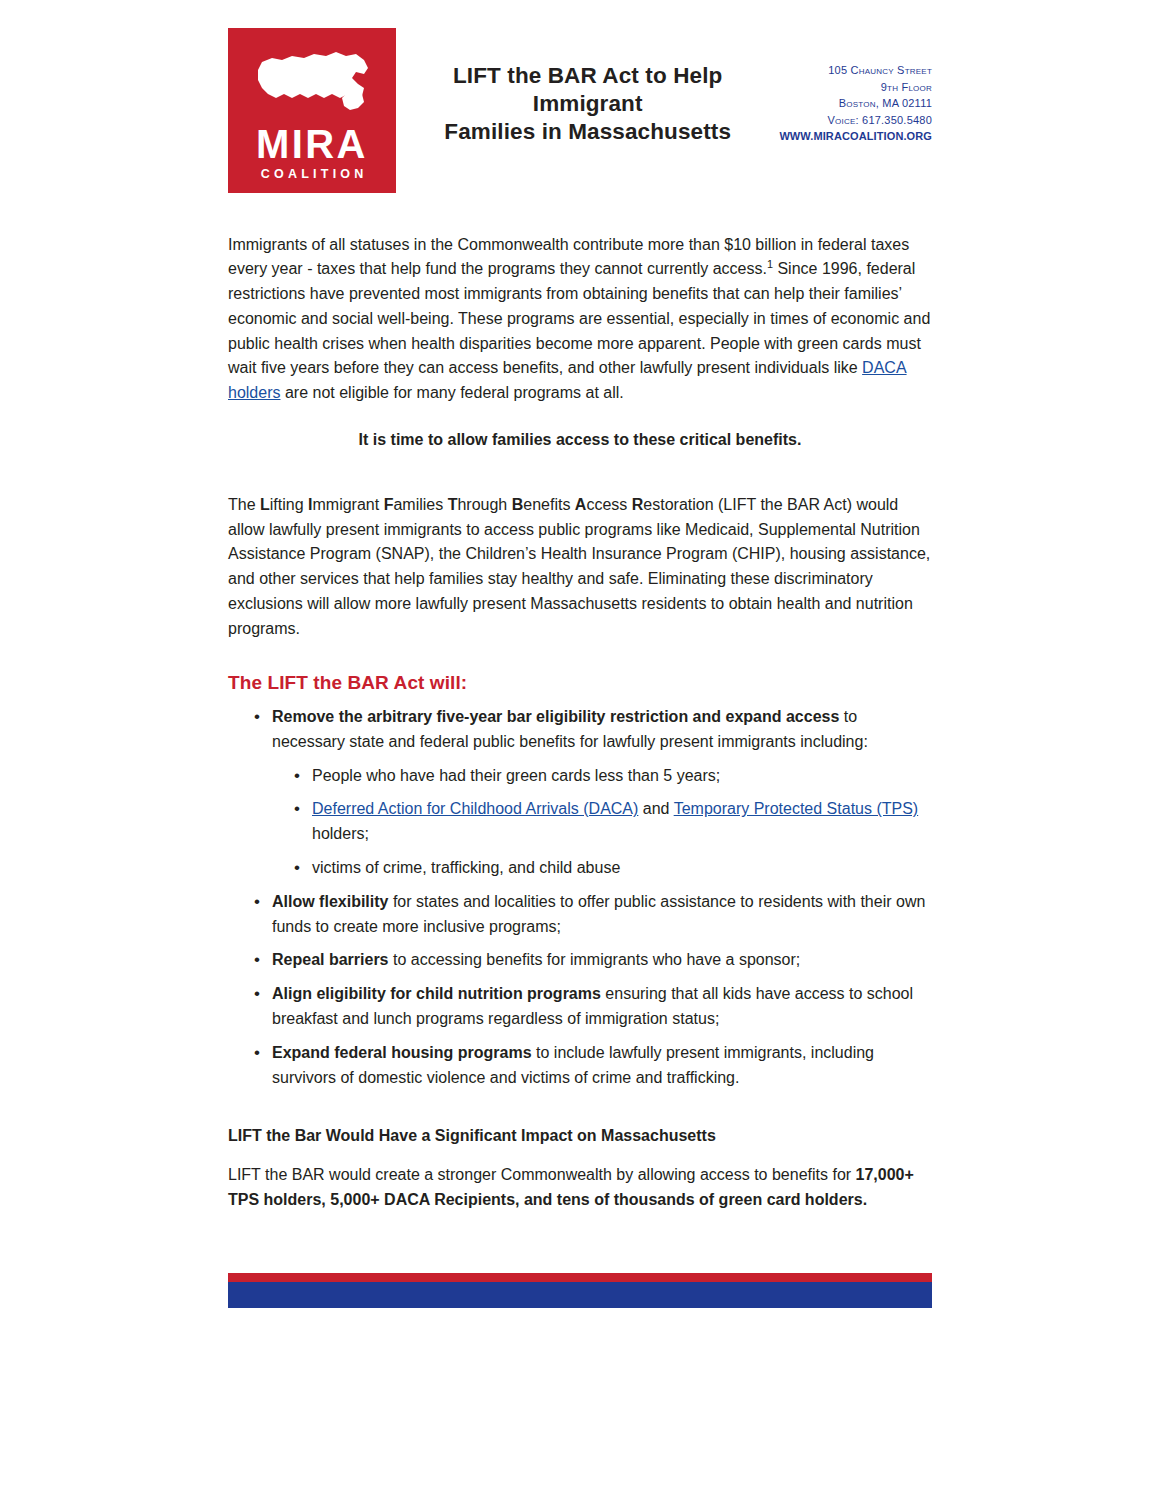MIRA
COALITION
LIFT the BAR Act to Help Immigrant
Families in Massachusetts
105 Chauncy Street
9th Floor
Boston, MA 02111
Voice: 617.350.5480
WWW.MIRACOALITION.ORG
Immigrants of all statuses in the Commonwealth contribute more than $10 billion in federal taxes every year - taxes that help fund the programs they cannot currently access.1 Since 1996, federal restrictions have prevented most immigrants from obtaining benefits that can help their families’ economic and social well-being. These programs are essential, especially in times of economic and public health crises when health disparities become more apparent. People with green cards must wait five years before they can access benefits, and other lawfully present individuals like DACA holders are not eligible for many federal programs at all.
It is time to allow families access to these critical benefits.
The Lifting Immigrant Families Through Benefits Access Restoration (LIFT the BAR Act) would allow lawfully present immigrants to access public programs like Medicaid, Supplemental Nutrition Assistance Program (SNAP), the Children’s Health Insurance Program (CHIP), housing assistance, and other services that help families stay healthy and safe. Eliminating these discriminatory exclusions will allow more lawfully present Massachusetts residents to obtain health and nutrition programs.
The LIFT the BAR Act will:
Remove the arbitrary five-year bar eligibility restriction and expand access to necessary state and federal public benefits for lawfully present immigrants including:
People who have had their green cards less than 5 years;
Deferred Action for Childhood Arrivals (DACA) and Temporary Protected Status (TPS) holders;
victims of crime, trafficking, and child abuse
Allow flexibility for states and localities to offer public assistance to residents with their own funds to create more inclusive programs;
Repeal barriers to accessing benefits for immigrants who have a sponsor;
Align eligibility for child nutrition programs ensuring that all kids have access to school breakfast and lunch programs regardless of immigration status;
Expand federal housing programs to include lawfully present immigrants, including survivors of domestic violence and victims of crime and trafficking.
LIFT the Bar Would Have a Significant Impact on Massachusetts
LIFT the BAR would create a stronger Commonwealth by allowing access to benefits for 17,000+ TPS holders, 5,000+ DACA Recipients, and tens of thousands of green card holders.